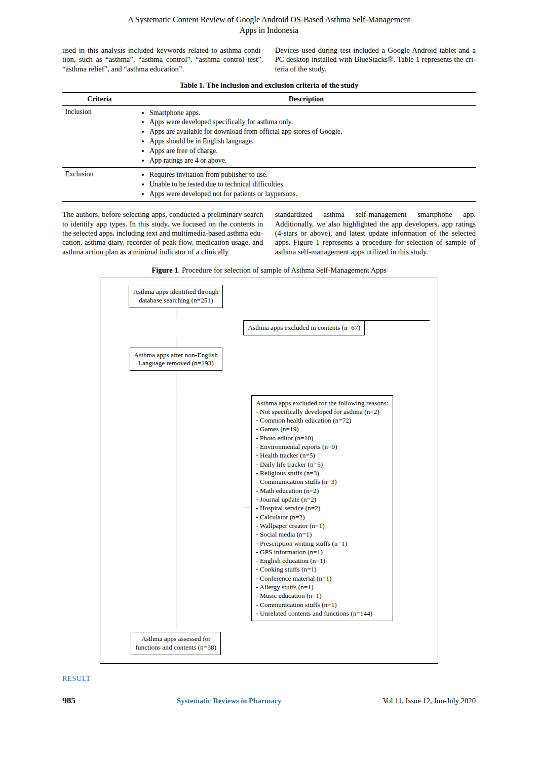A Systematic Content Review of Google Android OS-Based Asthma Self-Management
Apps in Indonesia
used in this analysis included keywords related to asthma condition, such as “asthma”, “asthma control”, “asthma control test”, “asthma relief”, and “asthma education”.
Devices used during test included a Google Android tablet and a PC desktop installed with BlueStacks®. Table 1 represents the criteria of the study.
Table 1 . The inclusion and exclusion criteria of the study
| Criteria | Description |
| --- | --- |
| Inclusion | Smartphone apps. Apps were developed specifically for asthma only. Apps are available for download from official app stores of Google. Apps should be in English language. Apps are free of charge. App ratings are 4 or above. |
| Exclusion | Requires invitation from publisher to use. Unable to be tested due to technical difficulties. Apps were developed not for patients or laypersons. |
The authors, before selecting apps, conducted a preliminary search to identify app types. In this study, we focused on the contents in the selected apps, including text and multimedia-based asthma education, asthma diary, recorder of peak flow, medication usage, and asthma action plan as a minimal indicator of a clinically
standardized asthma self-management smartphone app. Additionally, we also highlighted the app developers, app ratings (4-stars or above), and latest update information of the selected apps. Figure 1 represents a procedure for selection of sample of asthma self-management apps utilized in this study.
Figure 1. Procedure for selection of sample of Asthma Self-Management Apps
Asthma apps identified through
database searching (n=251)
Asthma apps excluded in contents (n=67)
Asthma apps after non-English
Language removed (n=193)
Asthma apps excluded for the following reasons:
- Not specifically developed for asthma (n=2)
- Common health education (n=72)
- Games (n=19)
- Photo editor (n=10)
- Environmental reports (n=9)
- Health tracker (n=5)
- Daily life tracker (n=5)
- Religious stuffs (n=3)
- Communication stuffs (n=3)
- Math education (n=2)
- Journal update (n=2)
- Hospital service (n=2)
- Calculator (n=2)
- Wallpaper creator (n=1)
- Social media (n=1)
- Prescription writing stuffs (n=1)
- GPS information (n=1)
- English education (n=1)
- Cooking stuffs (n=1)
- Conference material (n=1)
- Allergy stuffs (n=1)
- Music education (n=1)
- Communication stuffs (n=1)
- Unrelated contents and functions (n=144)
Asthma apps assessed for
functions and contents (n=38)
RESULT
985 Systematic Reviews in Pharmacy Vol 11, Issue 12, Jun-July 2020